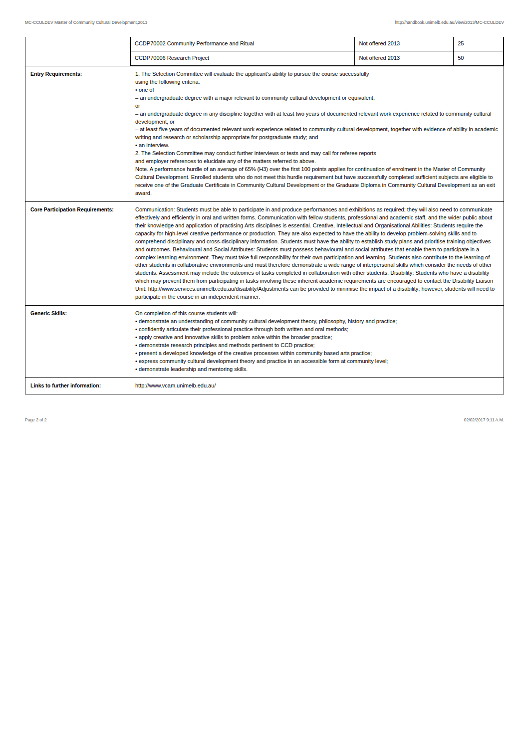MC-CCULDEV Master of Community Cultural Development,2013
http://handbook.unimelb.edu.au/view/2013/MC-CCULDEV
| | / CCDP70002 Community Performance and Ritual / Not offered 2013 / 25 / / CCDP70006 Research Project / Not offered 2013 / 50 / |
| Entry Requirements: | 1. The Selection Committee will evaluate the applicant’s ability to pursue the course successfully using the following criteria. • one of – an undergraduate degree with a major relevant to community cultural development or equivalent, or – an undergraduate degree in any discipline together with at least two years of documented relevant work experience related to community cultural development, or – at least five years of documented relevant work experience related to community cultural development, together with evidence of ability in academic writing and research or scholarship appropriate for postgraduate study; and • an interview. 2. The Selection Committee may conduct further interviews or tests and may call for referee reports and employer references to elucidate any of the matters referred to above. Note. A performance hurdle of an average of 65% (H3) over the first 100 points applies for continuation of enrolment in the Master of Community Cultural Development. Enrolled students who do not meet this hurdle requirement but have successfully completed sufficient subjects are eligible to receive one of the Graduate Certificate in Community Cultural Development or the Graduate Diploma in Community Cultural Development as an exit award. |
| Core Participation Requirements: | Communication: Students must be able to participate in and produce performances and exhibitions as required; they will also need to communicate effectively and efficiently in oral and written forms. Communication with fellow students, professional and academic staff, and the wider public about their knowledge and application of practising Arts disciplines is essential. Creative, Intellectual and Organisational Abilities: Students require the capacity for high-level creative performance or production. They are also expected to have the ability to develop problem-solving skills and to comprehend disciplinary and cross-disciplinary information. Students must have the ability to establish study plans and prioritise training objectives and outcomes. Behavioural and Social Attributes: Students must possess behavioural and social attributes that enable them to participate in a complex learning environment. They must take full responsibility for their own participation and learning. Students also contribute to the learning of other students in collaborative environments and must therefore demonstrate a wide range of interpersonal skills which consider the needs of other students. Assessment may include the outcomes of tasks completed in collaboration with other students. Disability: Students who have a disability which may prevent them from participating in tasks involving these inherent academic requirements are encouraged to contact the Disability Liaison Unit: http://www.services.unimelb.edu.au/disability/Adjustments can be provided to minimise the impact of a disability; however, students will need to participate in the course in an independent manner. |
| Generic Skills: | On completion of this course students will: • demonstrate an understanding of community cultural development theory, philosophy, history and practice; • confidently articulate their professional practice through both written and oral methods; • apply creative and innovative skills to problem solve within the broader practice; • demonstrate research principles and methods pertinent to CCD practice; • present a developed knowledge of the creative processes within community based arts practice; • express community cultural development theory and practice in an accessible form at community level; • demonstrate leadership and mentoring skills. |
| Links to further information: | http://www.vcam.unimelb.edu.au/ |
Page 2 of 2
02/02/2017 9:11 A.M.